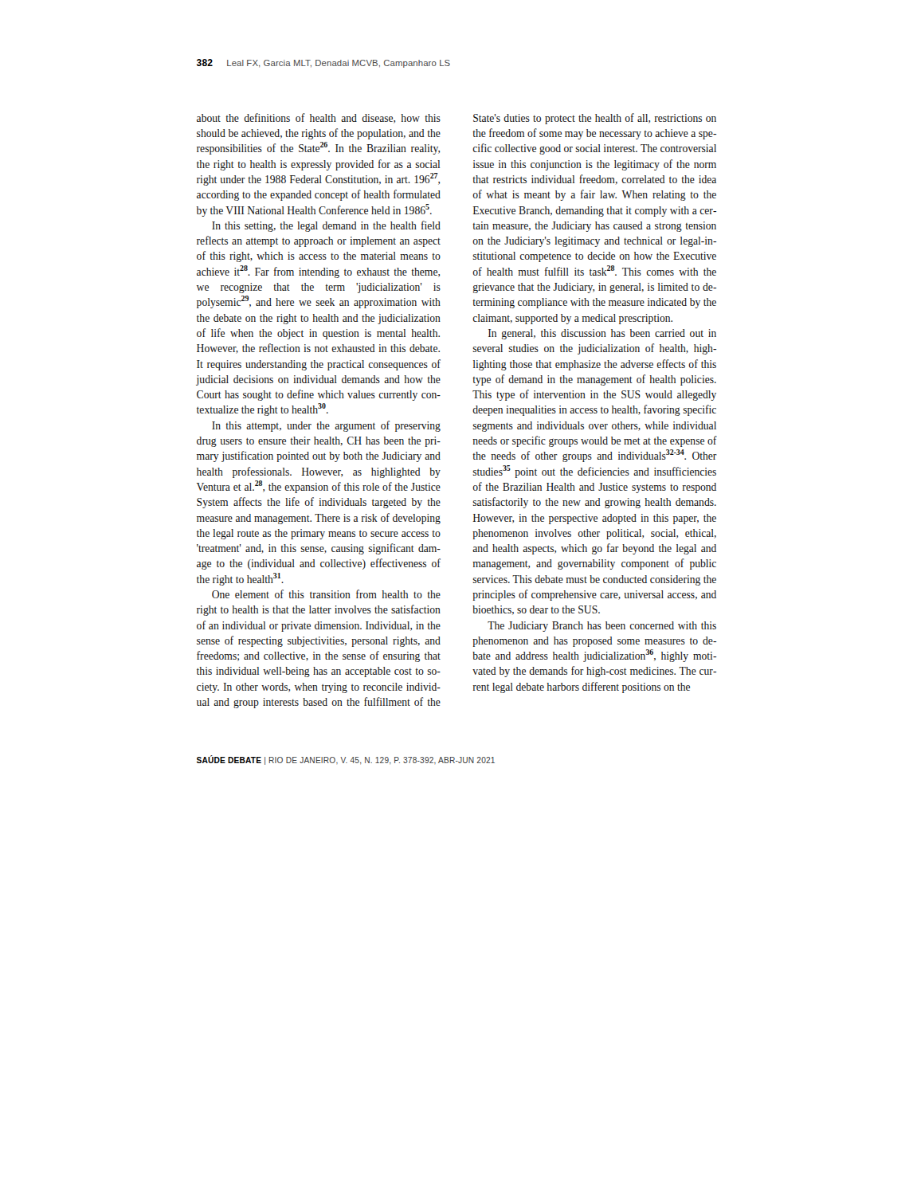382 Leal FX, Garcia MLT, Denadai MCVB, Campanharo LS
about the definitions of health and disease, how this should be achieved, the rights of the population, and the responsibilities of the State26. In the Brazilian reality, the right to health is expressly provided for as a social right under the 1988 Federal Constitution, in art. 19627, according to the expanded concept of health formulated by the VIII National Health Conference held in 19865.
In this setting, the legal demand in the health field reflects an attempt to approach or implement an aspect of this right, which is access to the material means to achieve it28. Far from intending to exhaust the theme, we recognize that the term 'judicialization' is polysemic29, and here we seek an approximation with the debate on the right to health and the judicialization of life when the object in question is mental health. However, the reflection is not exhausted in this debate. It requires understanding the practical consequences of judicial decisions on individual demands and how the Court has sought to define which values currently contextualize the right to health30.
In this attempt, under the argument of preserving drug users to ensure their health, CH has been the primary justification pointed out by both the Judiciary and health professionals. However, as highlighted by Ventura et al.28, the expansion of this role of the Justice System affects the life of individuals targeted by the measure and management. There is a risk of developing the legal route as the primary means to secure access to 'treatment' and, in this sense, causing significant damage to the (individual and collective) effectiveness of the right to health31.
One element of this transition from health to the right to health is that the latter involves the satisfaction of an individual or private dimension. Individual, in the sense of respecting subjectivities, personal rights, and freedoms; and collective, in the sense of ensuring that this individual well-being has an acceptable cost to society. In other words, when trying to reconcile individual and group interests based on the fulfillment of the State's duties to protect the health of all, restrictions on the freedom of some may be necessary to achieve a specific collective good or social interest. The controversial issue in this conjunction is the legitimacy of the norm that restricts individual freedom, correlated to the idea of what is meant by a fair law. When relating to the Executive Branch, demanding that it comply with a certain measure, the Judiciary has caused a strong tension on the Judiciary's legitimacy and technical or legal-institutional competence to decide on how the Executive of health must fulfill its task28. This comes with the grievance that the Judiciary, in general, is limited to determining compliance with the measure indicated by the claimant, supported by a medical prescription.
In general, this discussion has been carried out in several studies on the judicialization of health, highlighting those that emphasize the adverse effects of this type of demand in the management of health policies. This type of intervention in the SUS would allegedly deepen inequalities in access to health, favoring specific segments and individuals over others, while individual needs or specific groups would be met at the expense of the needs of other groups and individuals32-34. Other studies35 point out the deficiencies and insufficiencies of the Brazilian Health and Justice systems to respond satisfactorily to the new and growing health demands. However, in the perspective adopted in this paper, the phenomenon involves other political, social, ethical, and health aspects, which go far beyond the legal and management, and governability component of public services. This debate must be conducted considering the principles of comprehensive care, universal access, and bioethics, so dear to the SUS.
The Judiciary Branch has been concerned with this phenomenon and has proposed some measures to debate and address health judicialization36, highly motivated by the demands for high-cost medicines. The current legal debate harbors different positions on the
SAÚDE DEBATE | RIO DE JANEIRO, V. 45, N. 129, P. 378-392, ABR-JUN 2021